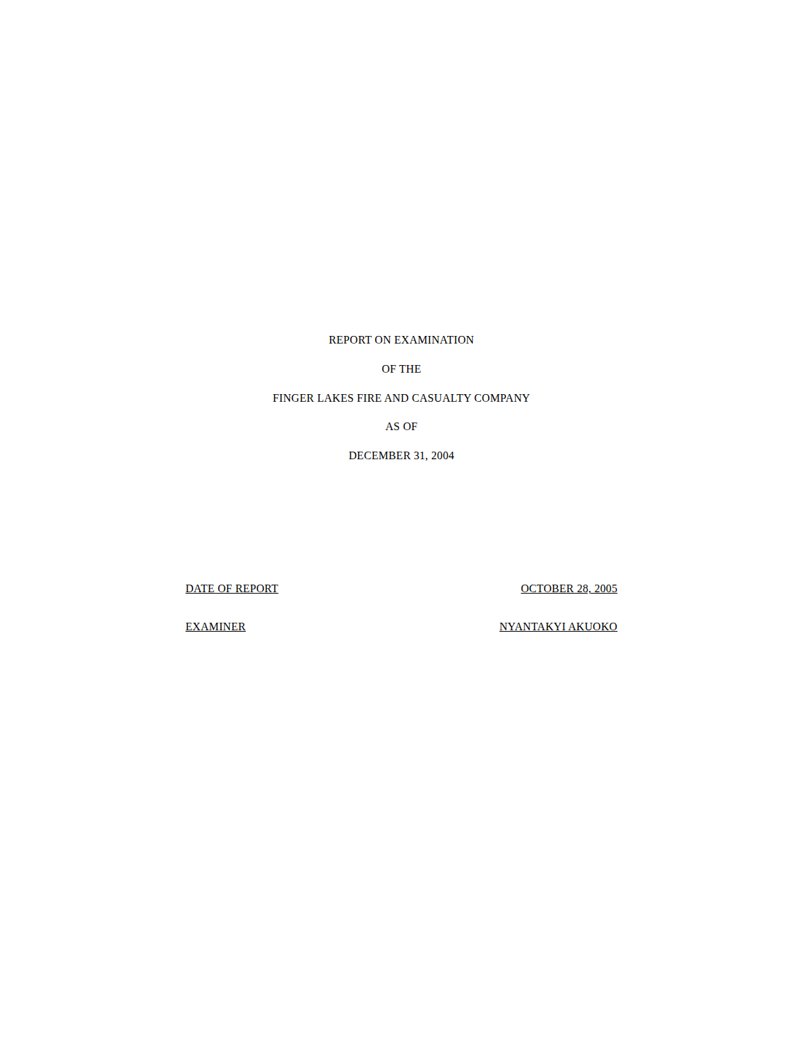REPORT ON EXAMINATION
OF THE
FINGER LAKES FIRE AND CASUALTY COMPANY
AS OF
DECEMBER 31, 2004
DATE OF REPORT OCTOBER 28, 2005
EXAMINER NYANTAKYI AKUOKO